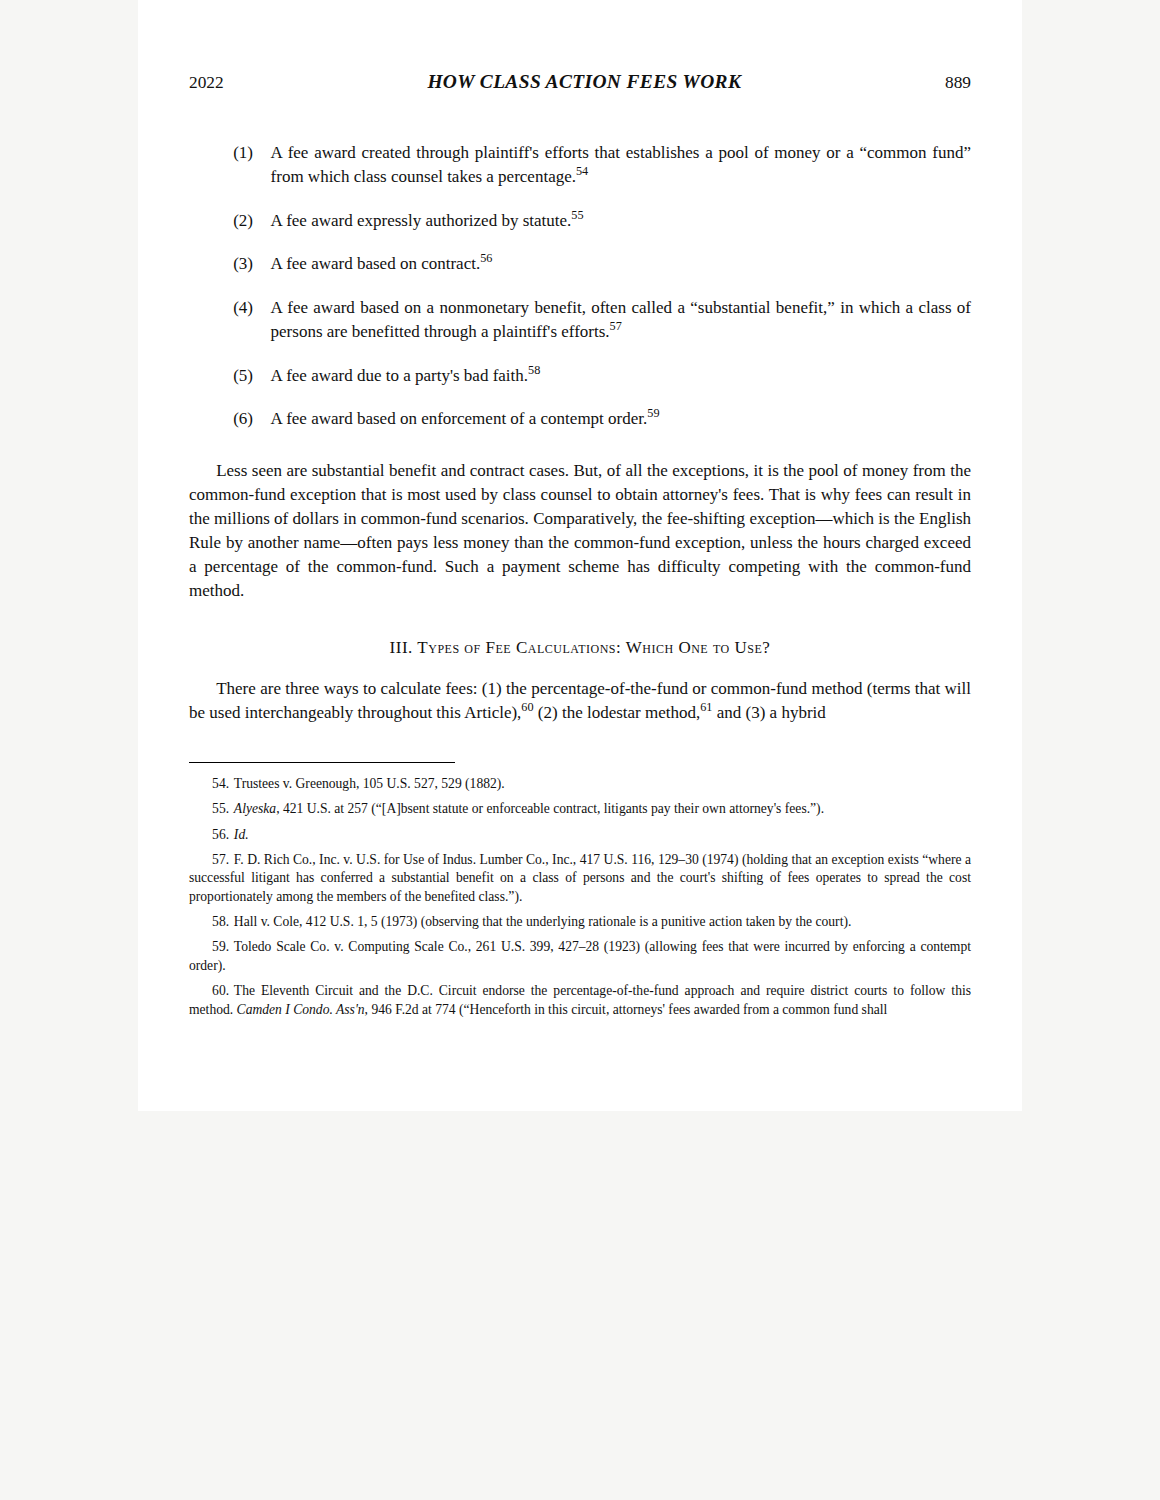2022 HOW CLASS ACTION FEES WORK 889
(1) A fee award created through plaintiff's efforts that establishes a pool of money or a “common fund” from which class counsel takes a percentage.54
(2) A fee award expressly authorized by statute.55
(3) A fee award based on contract.56
(4) A fee award based on a nonmonetary benefit, often called a “substantial benefit,” in which a class of persons are benefitted through a plaintiff's efforts.57
(5) A fee award due to a party's bad faith.58
(6) A fee award based on enforcement of a contempt order.59
Less seen are substantial benefit and contract cases. But, of all the exceptions, it is the pool of money from the common-fund exception that is most used by class counsel to obtain attorney's fees. That is why fees can result in the millions of dollars in common-fund scenarios. Comparatively, the fee-shifting exception—which is the English Rule by another name—often pays less money than the common-fund exception, unless the hours charged exceed a percentage of the common-fund. Such a payment scheme has difficulty competing with the common-fund method.
III. Types of Fee Calculations: Which One to Use?
There are three ways to calculate fees: (1) the percentage-of-the-fund or common-fund method (terms that will be used interchangeably throughout this Article),60 (2) the lodestar method,61 and (3) a hybrid
54. Trustees v. Greenough, 105 U.S. 527, 529 (1882).
55. Alyeska, 421 U.S. at 257 (“[A]bsent statute or enforceable contract, litigants pay their own attorney's fees.”).
56. Id.
57. F. D. Rich Co., Inc. v. U.S. for Use of Indus. Lumber Co., Inc., 417 U.S. 116, 129–30 (1974) (holding that an exception exists “where a successful litigant has conferred a substantial benefit on a class of persons and the court's shifting of fees operates to spread the cost proportionately among the members of the benefited class.”).
58. Hall v. Cole, 412 U.S. 1, 5 (1973) (observing that the underlying rationale is a punitive action taken by the court).
59. Toledo Scale Co. v. Computing Scale Co., 261 U.S. 399, 427–28 (1923) (allowing fees that were incurred by enforcing a contempt order).
60. The Eleventh Circuit and the D.C. Circuit endorse the percentage-of-the-fund approach and require district courts to follow this method. Camden I Condo. Ass'n, 946 F.2d at 774 (“Henceforth in this circuit, attorneys' fees awarded from a common fund shall